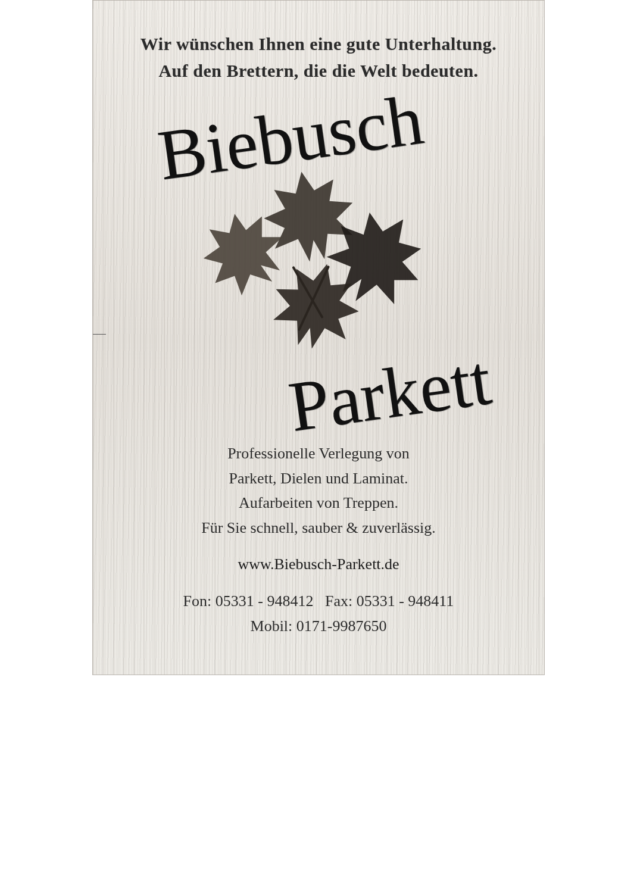Wir wünschen Ihnen eine gute Unterhaltung. Auf den Brettern, die die Welt bedeuten.
Biebusch
Parkett
Professionelle Verlegung von
Parkett, Dielen und Laminat.
Aufarbeiten von Treppen.
Für Sie schnell, sauber & zuverlässig.
www.Biebusch-Parkett.de
Fon: 05331 - 948412 Fax: 05331 - 948411
Mobil: 0171-9987650